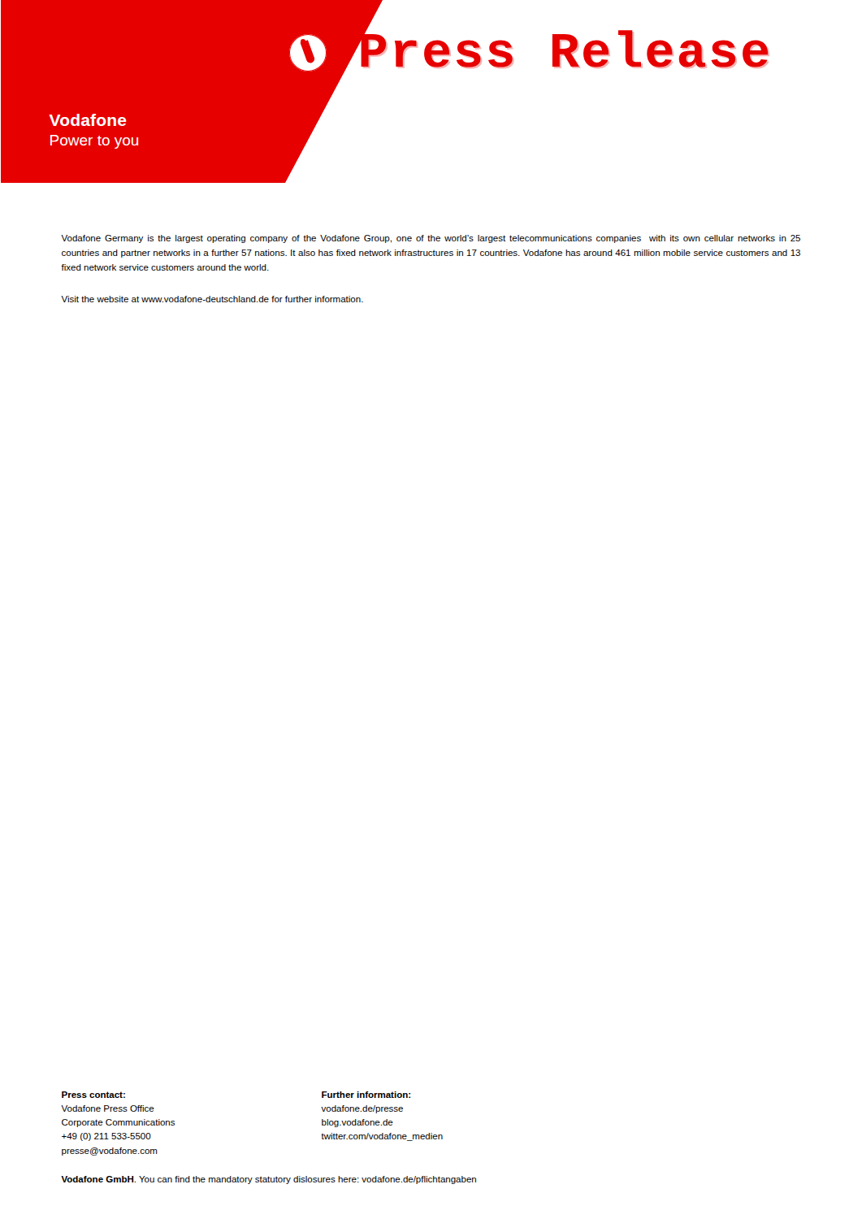Press Release
Vodafone
Power to you
Vodafone Germany is the largest operating company of the Vodafone Group, one of the world’s largest telecommunications companies with its own cellular networks in 25 countries and partner networks in a further 57 nations. It also has fixed network infrastructures in 17 countries. Vodafone has around 461 million mobile service customers and 13 fixed network service customers around the world.
Visit the website at www.vodafone-deutschland.de for further information.
| Press contact: | Further information: |
| Vodafone Press Office | vodafone.de/presse |
| Corporate Communications | blog.vodafone.de |
| +49 (0) 211 533-5500 | twitter.com/vodafone_medien |
| presse@vodafone.com | |
Vodafone GmbH. You can find the mandatory statutory dislosures here: vodafone.de/pflichtangaben